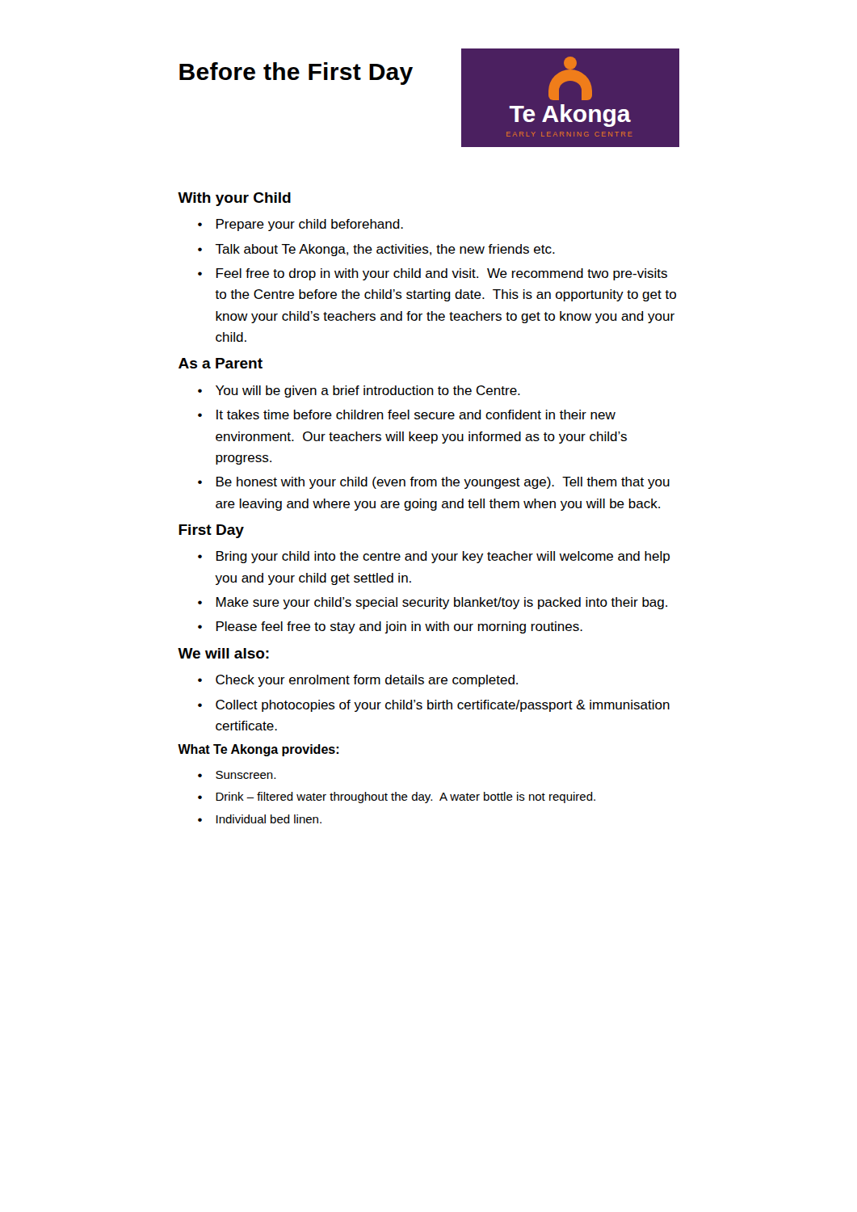Before the First Day
Te Akonga
Early Learning Centre
With your Child
Prepare your child beforehand.
Talk about Te Akonga, the activities, the new friends etc.
Feel free to drop in with your child and visit. We recommend two pre-visits to the Centre before the child’s starting date. This is an opportunity to get to know your child’s teachers and for the teachers to get to know you and your child.
As a Parent
You will be given a brief introduction to the Centre.
It takes time before children feel secure and confident in their new environment. Our teachers will keep you informed as to your child’s progress.
Be honest with your child (even from the youngest age). Tell them that you are leaving and where you are going and tell them when you will be back.
First Day
Bring your child into the centre and your key teacher will welcome and help you and your child get settled in.
Make sure your child’s special security blanket/toy is packed into their bag.
Please feel free to stay and join in with our morning routines.
We will also:
Check your enrolment form details are completed.
Collect photocopies of your child’s birth certificate/passport & immunisation certificate.
What Te Akonga provides:
Sunscreen.
Drink – filtered water throughout the day. A water bottle is not required.
Individual bed linen.